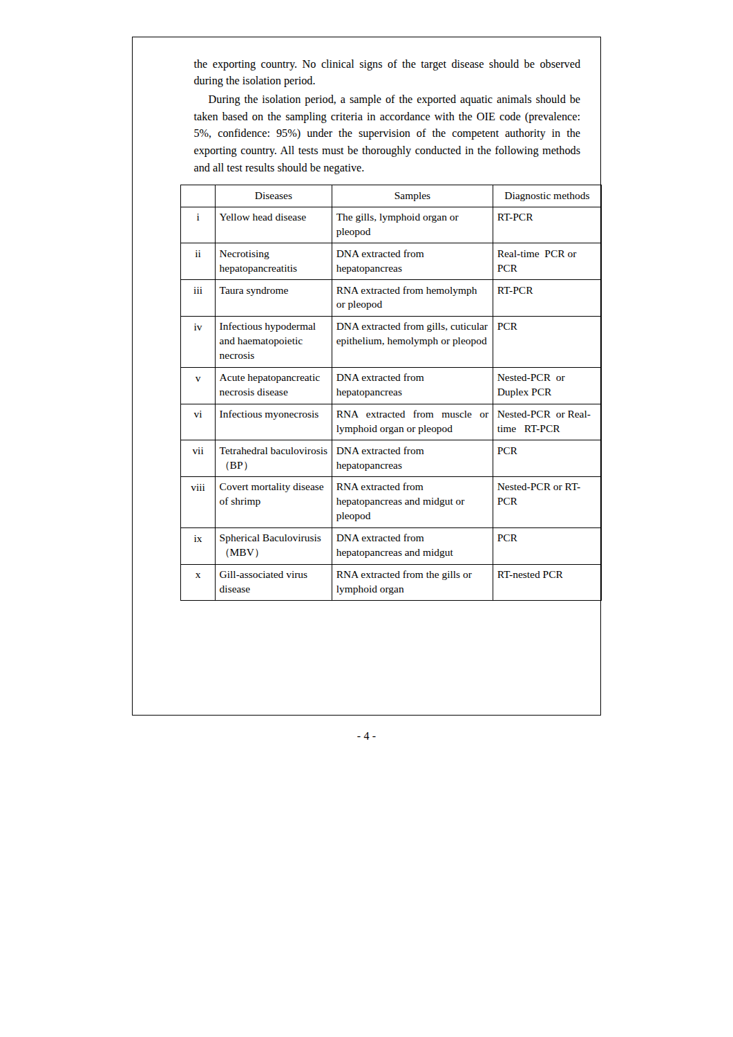the exporting country. No clinical signs of the target disease should be observed during the isolation period.
During the isolation period, a sample of the exported aquatic animals should be taken based on the sampling criteria in accordance with the OIE code (prevalence: 5%, confidence: 95%) under the supervision of the competent authority in the exporting country. All tests must be thoroughly conducted in the following methods and all test results should be negative.
| | Diseases | Samples | Diagnostic methods |
| --- | --- | --- | --- |
| i | Yellow head disease | The gills, lymphoid organ or pleopod | RT-PCR |
| ii | Necrotising hepatopancreatitis | DNA extracted from hepatopancreas | Real-time PCR or PCR |
| iii | Taura syndrome | RNA extracted from hemolymph or pleopod | RT-PCR |
| iv | Infectious hypodermal and haematopoietic necrosis | DNA extracted from gills, cuticular epithelium, hemolymph or pleopod | PCR |
| v | Acute hepatopancreatic necrosis disease | DNA extracted from hepatopancreas | Nested-PCR or Duplex PCR |
| vi | Infectious myonecrosis | RNA extracted from muscle or lymphoid organ or pleopod | Nested-PCR or Real-time RT-PCR |
| vii | Tetrahedral baculovirosis（BP） | DNA extracted from hepatopancreas | PCR |
| viii | Covert mortality disease of shrimp | RNA extracted from hepatopancreas and midgut or pleopod | Nested-PCR or RT-PCR |
| ix | Spherical Baculovirusis （MBV） | DNA extracted from hepatopancreas and midgut | PCR |
| x | Gill-associated virus disease | RNA extracted from the gills or lymphoid organ | RT-nested PCR |
- 4 -